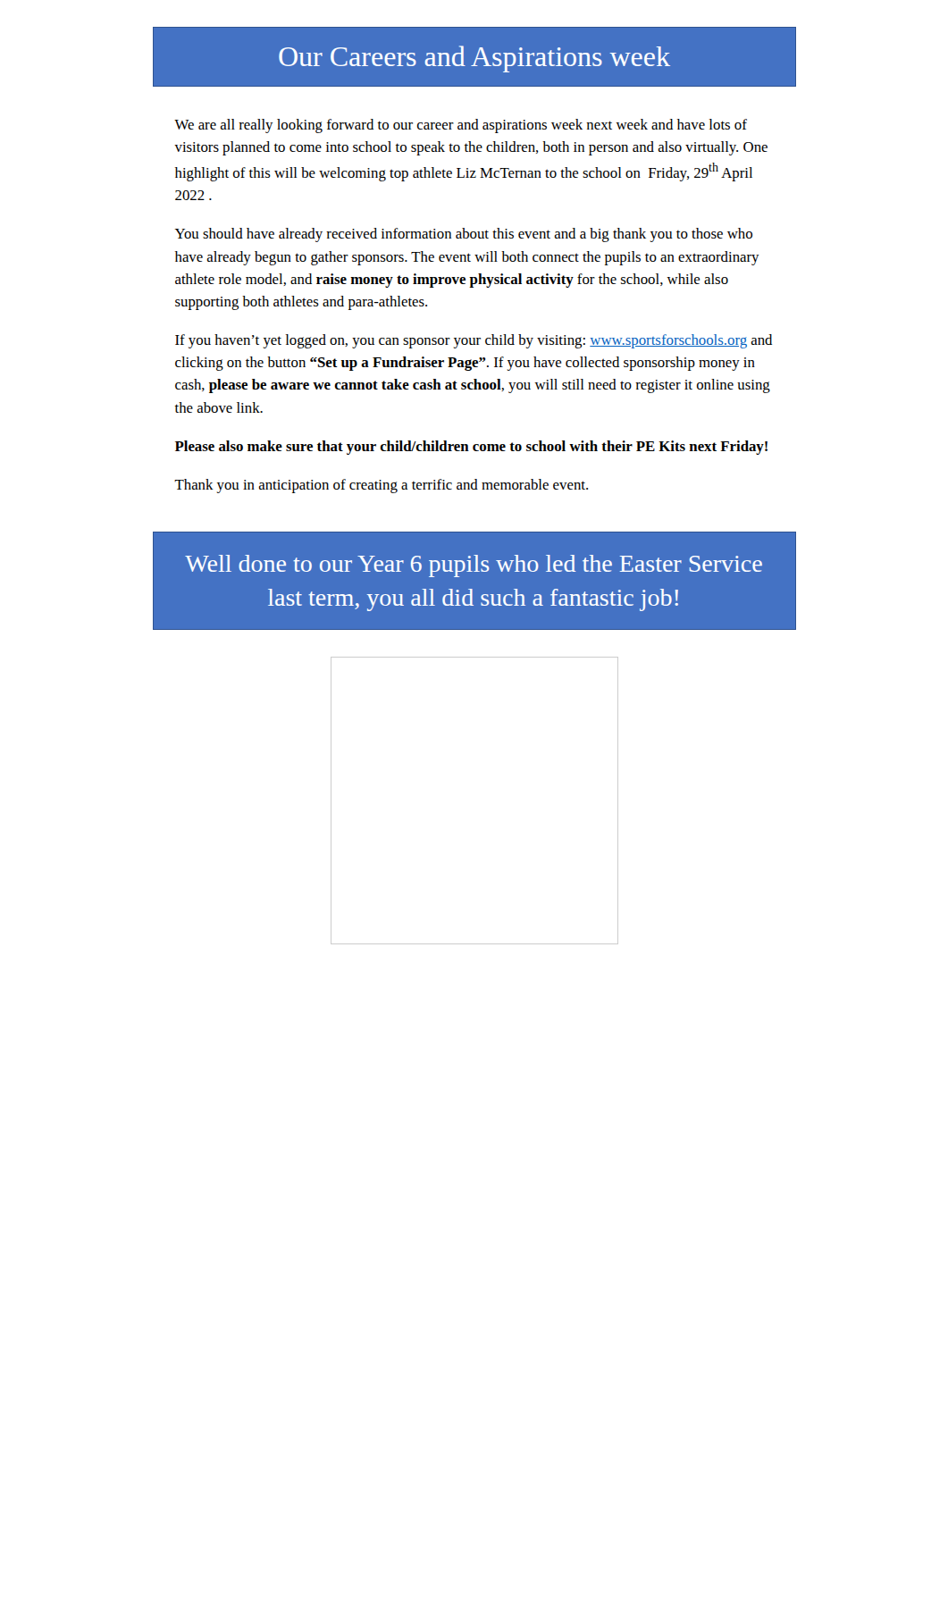Our Careers and Aspirations week
We are all really looking forward to our career and aspirations week next week and have lots of visitors planned to come into school to speak to the children, both in person and also virtually. One highlight of this will be welcoming top athlete Liz McTernan to the school on Friday, 29th April 2022 .
You should have already received information about this event and a big thank you to those who have already begun to gather sponsors. The event will both connect the pupils to an extraordinary athlete role model, and raise money to improve physical activity for the school, while also supporting both athletes and para-athletes.
If you haven’t yet logged on, you can sponsor your child by visiting: www.sportsforschools.org and clicking on the button “Set up a Fundraiser Page”. If you have collected sponsorship money in cash, please be aware we cannot take cash at school, you will still need to register it online using the above link.
Please also make sure that your child/children come to school with their PE Kits next Friday!
Thank you in anticipation of creating a terrific and memorable event.
Well done to our Year 6 pupils who led the Easter Service last term, you all did such a fantastic job!